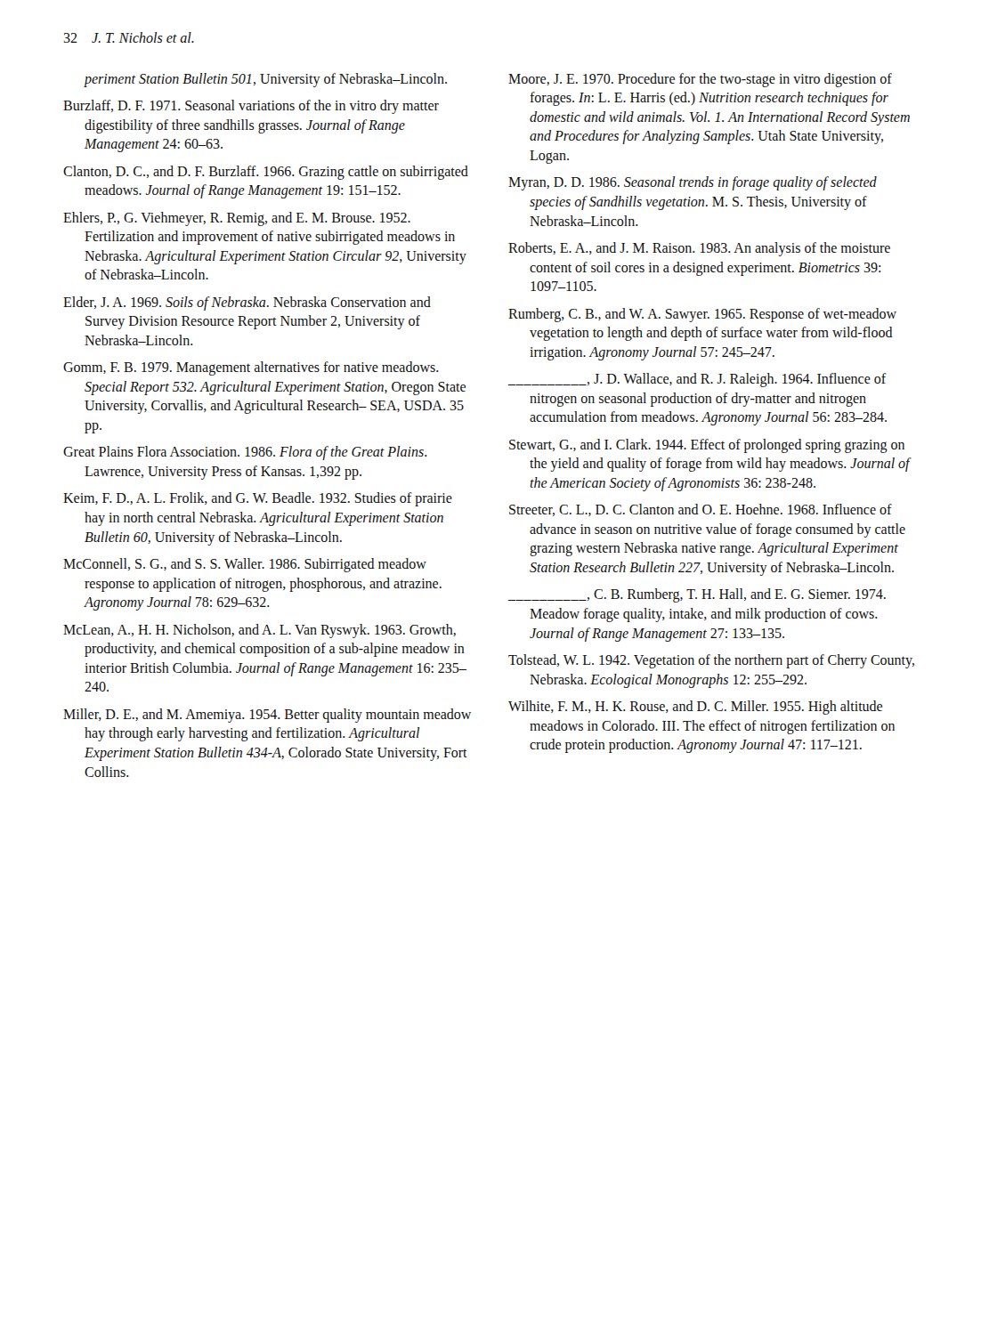32 J. T. Nichols et al.
periment Station Bulletin 501, University of Nebraska–Lincoln.
Burzlaff, D. F. 1971. Seasonal variations of the in vitro dry matter digestibility of three sandhills grasses. Journal of Range Management 24: 60–63.
Clanton, D. C., and D. F. Burzlaff. 1966. Grazing cattle on subirrigated meadows. Journal of Range Management 19: 151–152.
Ehlers, P., G. Viehmeyer, R. Remig, and E. M. Brouse. 1952. Fertilization and improvement of native subirrigated meadows in Nebraska. Agricultural Experiment Station Circular 92, University of Nebraska–Lincoln.
Elder, J. A. 1969. Soils of Nebraska. Nebraska Conservation and Survey Division Resource Report Number 2, University of Nebraska–Lincoln.
Gomm, F. B. 1979. Management alternatives for native meadows. Special Report 532. Agricultural Experiment Station, Oregon State University, Corvallis, and Agricultural Research– SEA, USDA. 35 pp.
Great Plains Flora Association. 1986. Flora of the Great Plains. Lawrence, University Press of Kansas. 1,392 pp.
Keim, F. D., A. L. Frolik, and G. W. Beadle. 1932. Studies of prairie hay in north central Nebraska. Agricultural Experiment Station Bulletin 60, University of Nebraska–Lincoln.
McConnell, S. G., and S. S. Waller. 1986. Subirrigated meadow response to application of nitrogen, phosphorous, and atrazine. Agronomy Journal 78: 629–632.
McLean, A., H. H. Nicholson, and A. L. Van Ryswyk. 1963. Growth, productivity, and chemical composition of a sub-alpine meadow in interior British Columbia. Journal of Range Management 16: 235–240.
Miller, D. E., and M. Amemiya. 1954. Better quality mountain meadow hay through early harvesting and fertilization. Agricultural Experiment Station Bulletin 434-A, Colorado State University, Fort Collins.
Moore, J. E. 1970. Procedure for the two-stage in vitro digestion of forages. In: L. E. Harris (ed.) Nutrition research techniques for domestic and wild animals. Vol. 1. An International Record System and Procedures for Analyzing Samples. Utah State University, Logan.
Myran, D. D. 1986. Seasonal trends in forage quality of selected species of Sandhills vegetation. M. S. Thesis, University of Nebraska–Lincoln.
Roberts, E. A., and J. M. Raison. 1983. An analysis of the moisture content of soil cores in a designed experiment. Biometrics 39: 1097–1105.
Rumberg, C. B., and W. A. Sawyer. 1965. Response of wet-meadow vegetation to length and depth of surface water from wild-flood irrigation. Agronomy Journal 57: 245–247.
__________, J. D. Wallace, and R. J. Raleigh. 1964. Influence of nitrogen on seasonal production of dry-matter and nitrogen accumulation from meadows. Agronomy Journal 56: 283–284.
Stewart, G., and I. Clark. 1944. Effect of prolonged spring grazing on the yield and quality of forage from wild hay meadows. Journal of the American Society of Agronomists 36: 238-248.
Streeter, C. L., D. C. Clanton and O. E. Hoehne. 1968. Influence of advance in season on nutritive value of forage consumed by cattle grazing western Nebraska native range. Agricultural Experiment Station Research Bulletin 227, University of Nebraska–Lincoln.
__________, C. B. Rumberg, T. H. Hall, and E. G. Siemer. 1974. Meadow forage quality, intake, and milk production of cows. Journal of Range Management 27: 133–135.
Tolstead, W. L. 1942. Vegetation of the northern part of Cherry County, Nebraska. Ecological Monographs 12: 255–292.
Wilhite, F. M., H. K. Rouse, and D. C. Miller. 1955. High altitude meadows in Colorado. III. The effect of nitrogen fertilization on crude protein production. Agronomy Journal 47: 117–121.